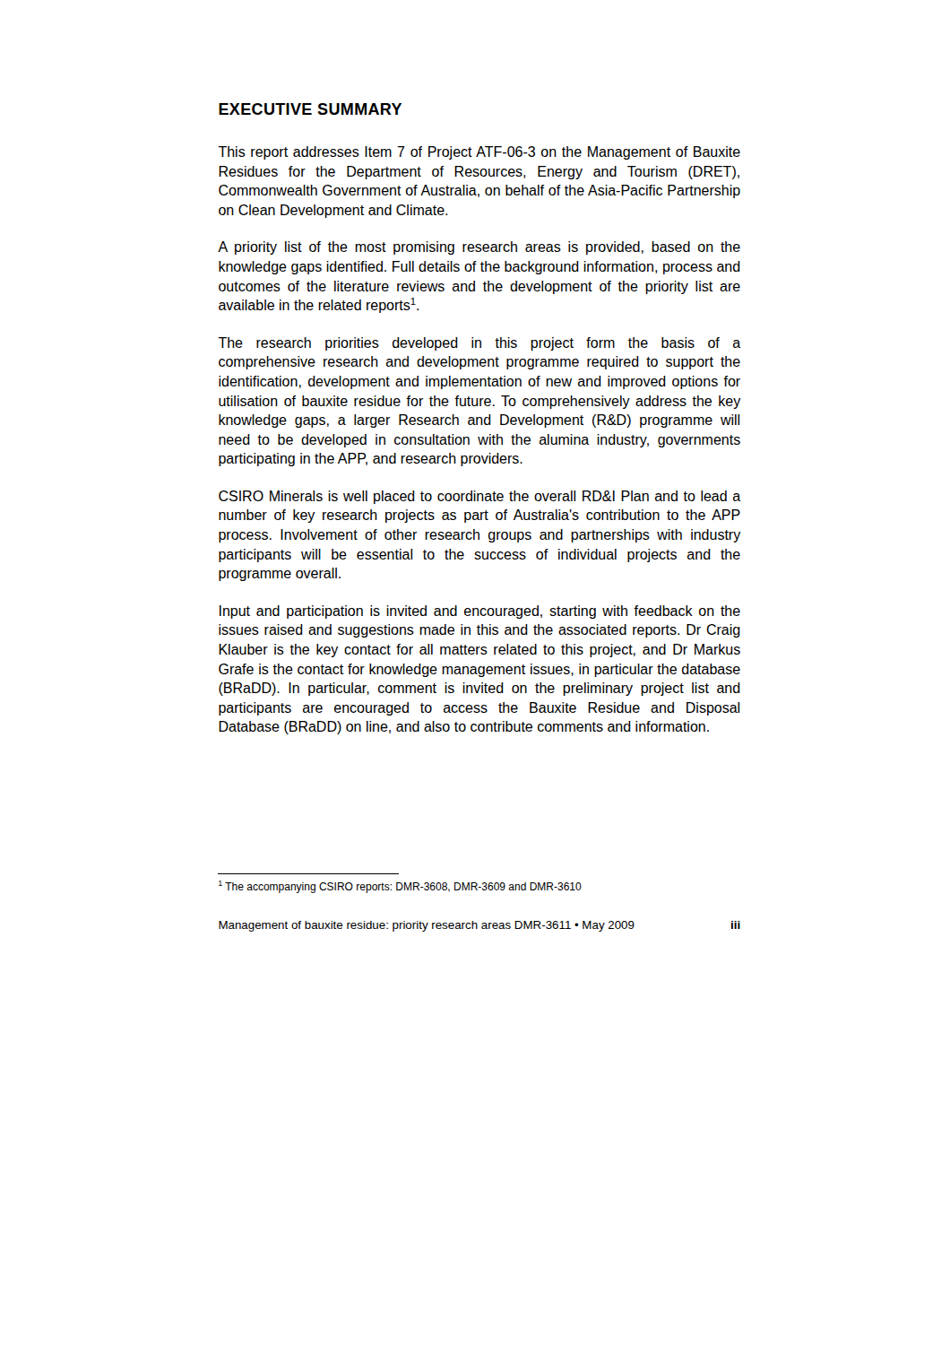EXECUTIVE SUMMARY
This report addresses Item 7 of Project ATF-06-3 on the Management of Bauxite Residues for the Department of Resources, Energy and Tourism (DRET), Commonwealth Government of Australia, on behalf of the Asia-Pacific Partnership on Clean Development and Climate.
A priority list of the most promising research areas is provided, based on the knowledge gaps identified. Full details of the background information, process and outcomes of the literature reviews and the development of the priority list are available in the related reports1.
The research priorities developed in this project form the basis of a comprehensive research and development programme required to support the identification, development and implementation of new and improved options for utilisation of bauxite residue for the future. To comprehensively address the key knowledge gaps, a larger Research and Development (R&D) programme will need to be developed in consultation with the alumina industry, governments participating in the APP, and research providers.
CSIRO Minerals is well placed to coordinate the overall RD&I Plan and to lead a number of key research projects as part of Australia's contribution to the APP process. Involvement of other research groups and partnerships with industry participants will be essential to the success of individual projects and the programme overall.
Input and participation is invited and encouraged, starting with feedback on the issues raised and suggestions made in this and the associated reports. Dr Craig Klauber is the key contact for all matters related to this project, and Dr Markus Grafe is the contact for knowledge management issues, in particular the database (BRaDD). In particular, comment is invited on the preliminary project list and participants are encouraged to access the Bauxite Residue and Disposal Database (BRaDD) on line, and also to contribute comments and information.
1 The accompanying CSIRO reports: DMR-3608, DMR-3609 and DMR-3610
Management of bauxite residue: priority research areas DMR-3611 • May 2009 iii